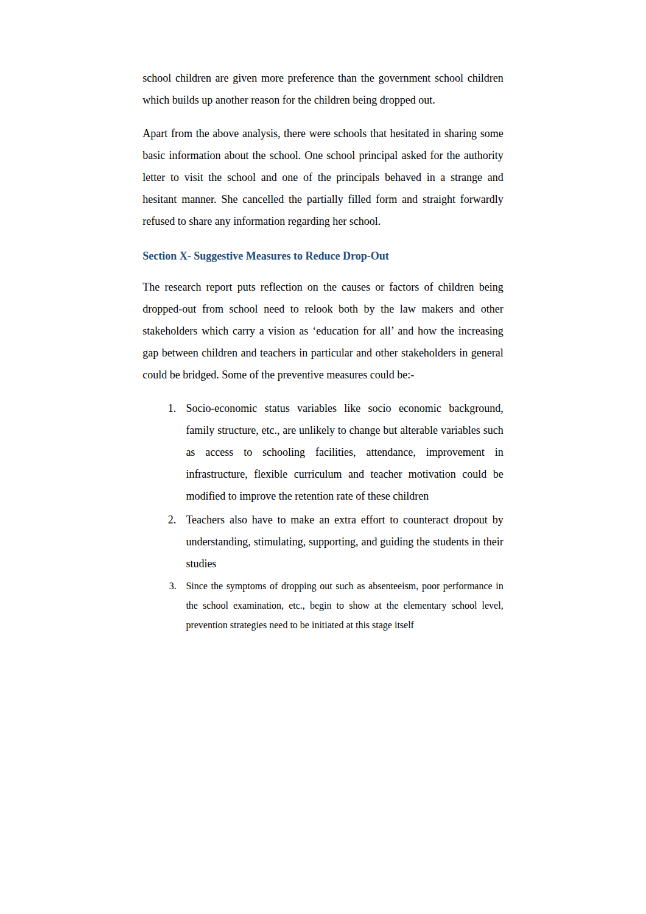school children are given more preference than the government school children which builds up another reason for the children being dropped out.
Apart from the above analysis, there were schools that hesitated in sharing some basic information about the school. One school principal asked for the authority letter to visit the school and one of the principals behaved in a strange and hesitant manner. She cancelled the partially filled form and straight forwardly refused to share any information regarding her school.
Section X- Suggestive Measures to Reduce Drop-Out
The research report puts reflection on the causes or factors of children being dropped-out from school need to relook both by the law makers and other stakeholders which carry a vision as ‘education for all’ and how the increasing gap between children and teachers in particular and other stakeholders in general could be bridged. Some of the preventive measures could be:-
Socio-economic status variables like socio economic background, family structure, etc., are unlikely to change but alterable variables such as access to schooling facilities, attendance, improvement in infrastructure, flexible curriculum and teacher motivation could be modified to improve the retention rate of these children
Teachers also have to make an extra effort to counteract dropout by understanding, stimulating, supporting, and guiding the students in their studies
Since the symptoms of dropping out such as absenteeism, poor performance in the school examination, etc., begin to show at the elementary school level, prevention strategies need to be initiated at this stage itself